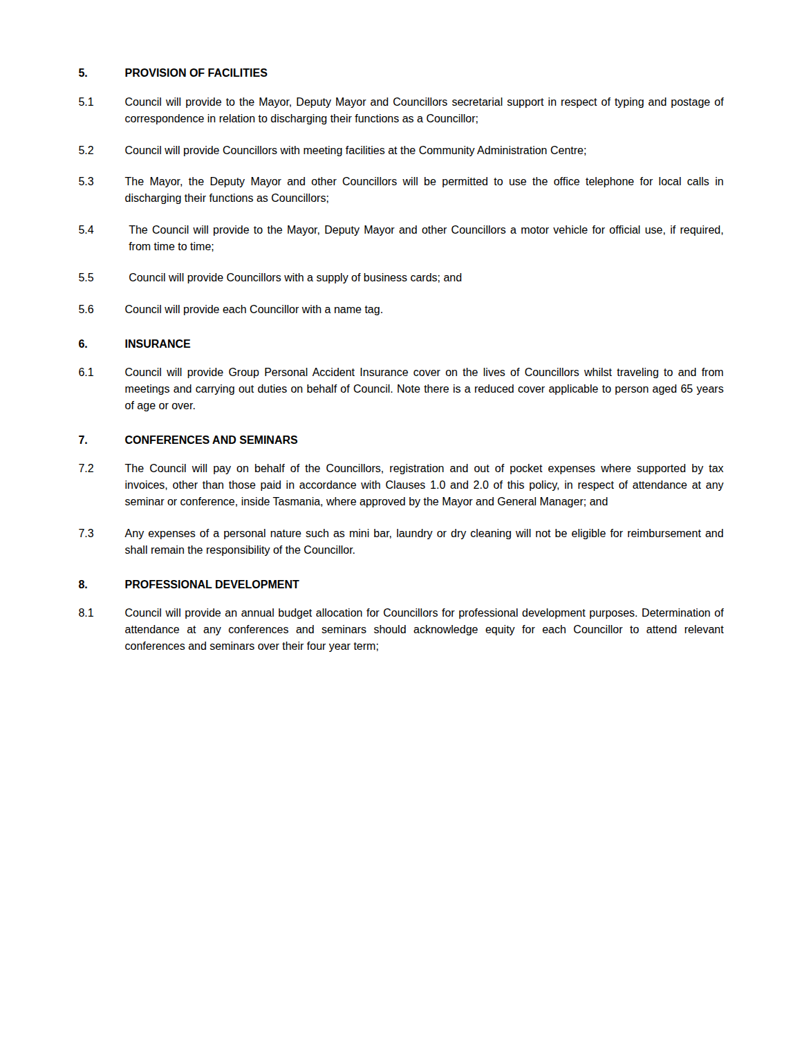5. PROVISION OF FACILITIES
5.1 Council will provide to the Mayor, Deputy Mayor and Councillors secretarial support in respect of typing and postage of correspondence in relation to discharging their functions as a Councillor;
5.2 Council will provide Councillors with meeting facilities at the Community Administration Centre;
5.3 The Mayor, the Deputy Mayor and other Councillors will be permitted to use the office telephone for local calls in discharging their functions as Councillors;
5.4 The Council will provide to the Mayor, Deputy Mayor and other Councillors a motor vehicle for official use, if required, from time to time;
5.5 Council will provide Councillors with a supply of business cards; and
5.6 Council will provide each Councillor with a name tag.
6. INSURANCE
6.1 Council will provide Group Personal Accident Insurance cover on the lives of Councillors whilst traveling to and from meetings and carrying out duties on behalf of Council. Note there is a reduced cover applicable to person aged 65 years of age or over.
7. CONFERENCES AND SEMINARS
7.2 The Council will pay on behalf of the Councillors, registration and out of pocket expenses where supported by tax invoices, other than those paid in accordance with Clauses 1.0 and 2.0 of this policy, in respect of attendance at any seminar or conference, inside Tasmania, where approved by the Mayor and General Manager; and
7.3 Any expenses of a personal nature such as mini bar, laundry or dry cleaning will not be eligible for reimbursement and shall remain the responsibility of the Councillor.
8. PROFESSIONAL DEVELOPMENT
8.1 Council will provide an annual budget allocation for Councillors for professional development purposes. Determination of attendance at any conferences and seminars should acknowledge equity for each Councillor to attend relevant conferences and seminars over their four year term;